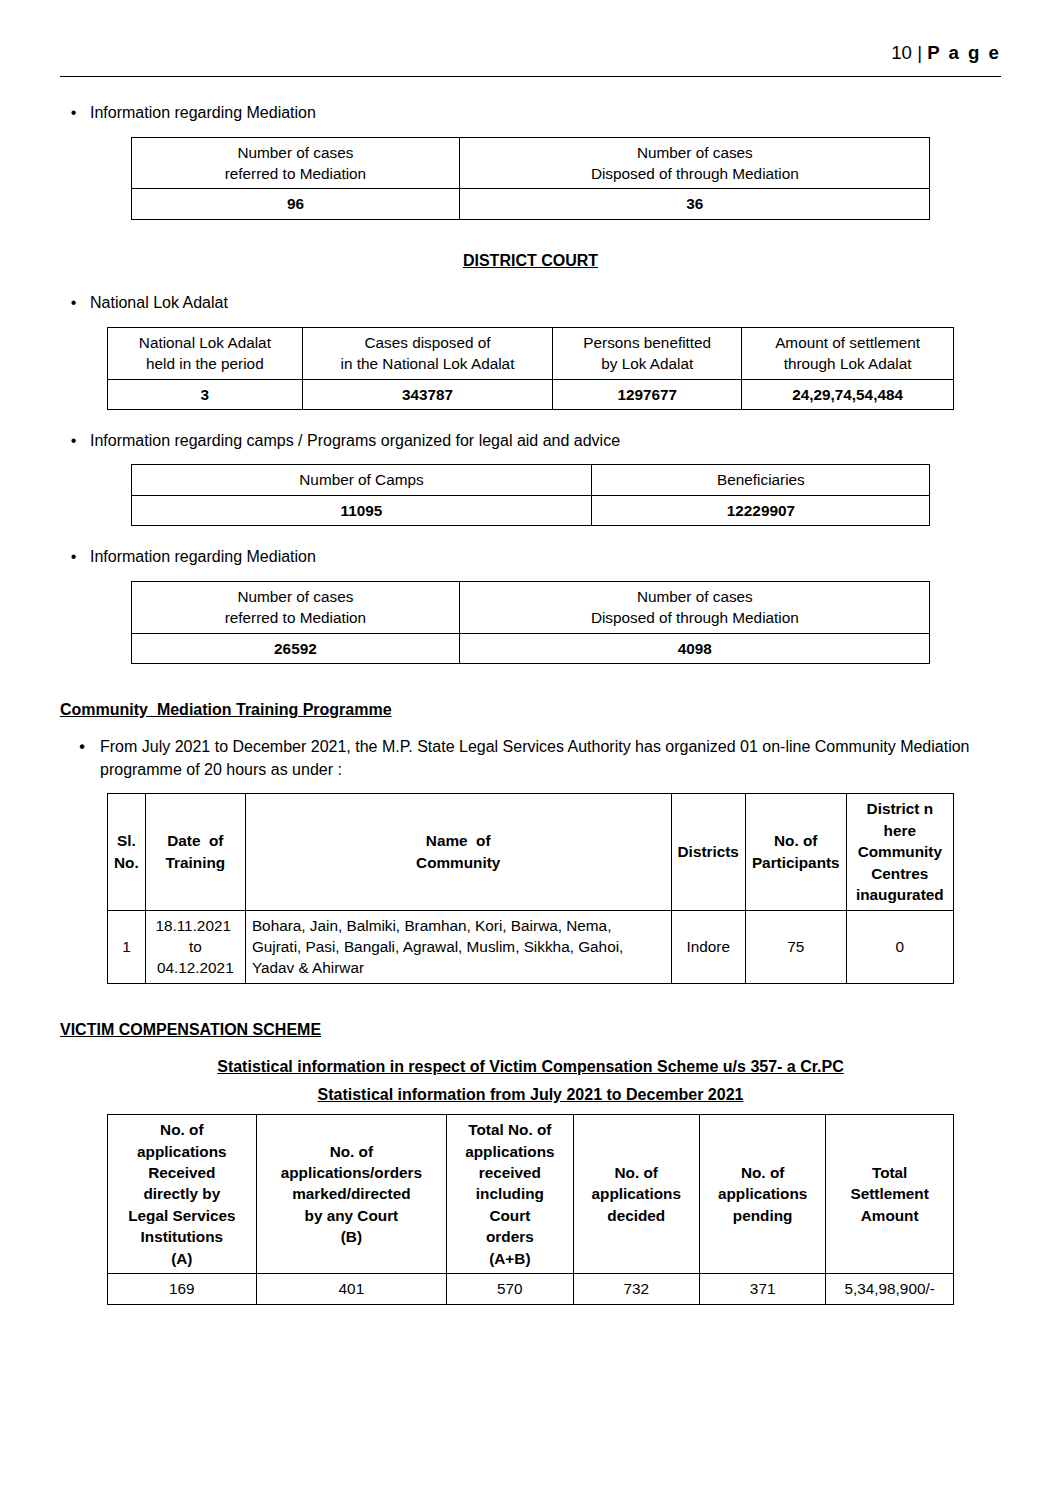10 | P a g e
Information regarding Mediation
| Number of cases referred to Mediation | Number of cases Disposed of through Mediation |
| 96 | 36 |
DISTRICT COURT
National Lok Adalat
| National Lok Adalat held in the period | Cases disposed of in the National Lok Adalat | Persons benefitted by Lok Adalat | Amount of settlement through Lok Adalat |
| 3 | 343787 | 1297677 | 24,29,74,54,484 |
Information regarding camps / Programs organized for legal aid and advice
| Number of Camps | Beneficiaries |
| 11095 | 12229907 |
Information regarding Mediation
| Number of cases referred to Mediation | Number of cases Disposed of through Mediation |
| 26592 | 4098 |
Community Mediation Training Programme
From July 2021 to December 2021, the M.P. State Legal Services Authority has organized 01 on-line Community Mediation programme of 20 hours as under :
| Sl. No. | Date of Training | Name of Community | Districts | No. of Participants | District n here Community Centres inaugurated |
| --- | --- | --- | --- | --- | --- |
| 1 | 18.11.2021 to 04.12.2021 | Bohara, Jain, Balmiki, Bramhan, Kori, Bairwa, Nema, Gujrati, Pasi, Bangali, Agrawal, Muslim, Sikkha, Gahoi, Yadav & Ahirwar | Indore | 75 | 0 |
VICTIM COMPENSATION SCHEME
Statistical information in respect of Victim Compensation Scheme u/s 357- a Cr.PC
Statistical information from July 2021 to December 2021
| No. of applications Received directly by Legal Services Institutions (A) | No. of applications/orders marked/directed by any Court (B) | Total No. of applications received including Court orders (A+B) | No. of applications decided | No. of applications pending | Total Settlement Amount |
| --- | --- | --- | --- | --- | --- |
| 169 | 401 | 570 | 732 | 371 | 5,34,98,900/- |